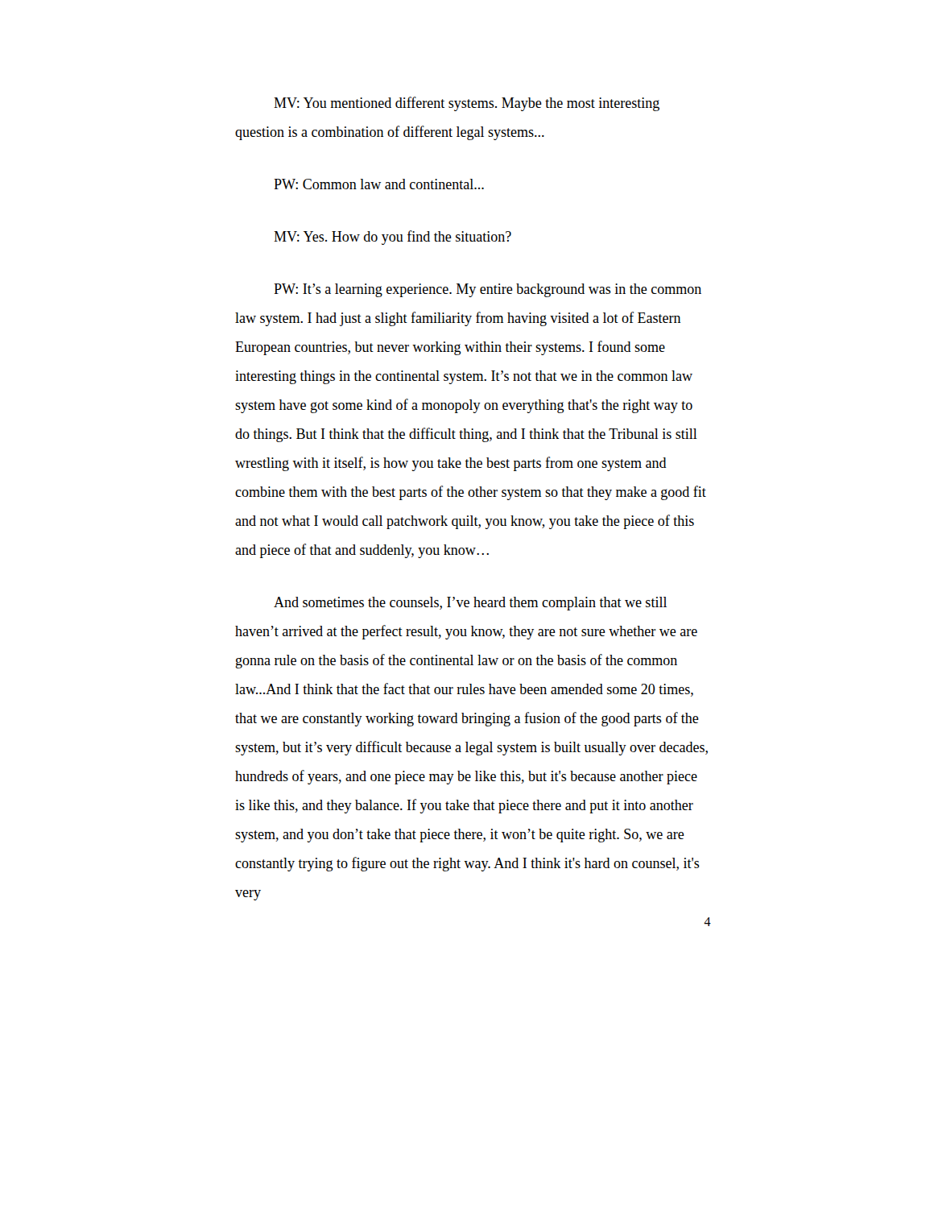MV: You mentioned different systems. Maybe the most interesting question is a combination of different legal systems...
PW: Common law and continental...
MV: Yes. How do you find the situation?
PW: It’s a learning experience. My entire background was in the common law system. I had just a slight familiarity from having visited a lot of Eastern European countries, but never working within their systems. I found some interesting things in the continental system. It’s not that we in the common law system have got some kind of a monopoly on everything that's the right way to do things. But I think that the difficult thing, and I think that the Tribunal is still wrestling with it itself, is how you take the best parts from one system and combine them with the best parts of the other system so that they make a good fit and not what I would call patchwork quilt, you know, you take the piece of this and piece of that and suddenly, you know…
And sometimes the counsels, I’ve heard them complain that we still haven’t arrived at the perfect result, you know, they are not sure whether we are gonna rule on the basis of the continental law or on the basis of the common law...And I think that the fact that our rules have been amended some 20 times, that we are constantly working toward bringing a fusion of the good parts of the system, but it’s very difficult because a legal system is built usually over decades, hundreds of years, and one piece may be like this, but it's because another piece is like this, and they balance. If you take that piece there and put it into another system, and you don’t take that piece there, it won’t be quite right. So, we are constantly trying to figure out the right way. And I think it's hard on counsel, it's very
4